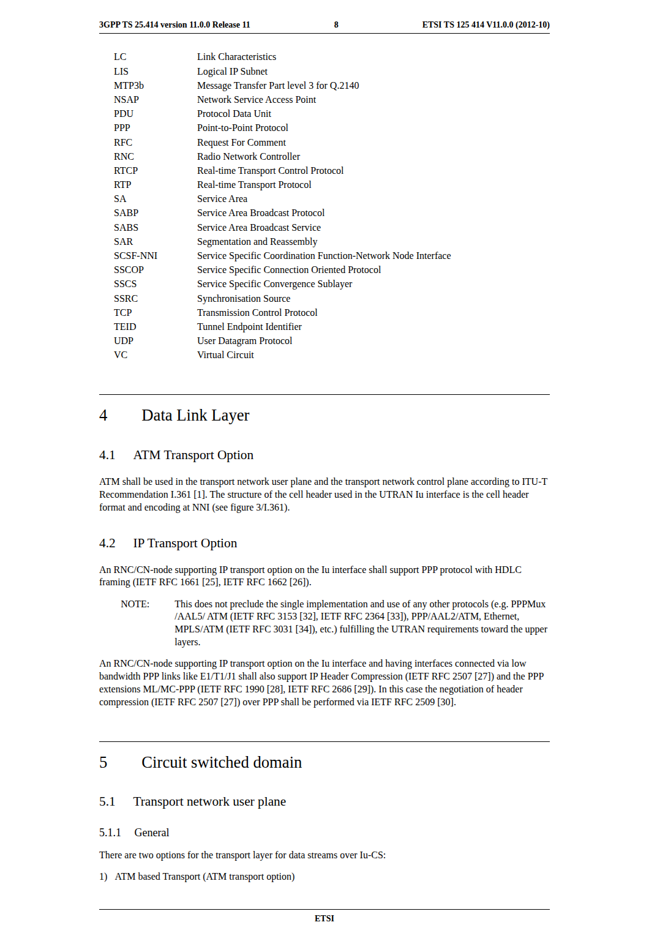3GPP TS 25.414 version 11.0.0 Release 11
8
ETSI TS 125 414 V11.0.0 (2012-10)
LC
Link Characteristics
LIS
Logical IP Subnet
MTP3b
Message Transfer Part level 3 for Q.2140
NSAP
Network Service Access Point
PDU
Protocol Data Unit
PPP
Point-to-Point Protocol
RFC
Request For Comment
RNC
Radio Network Controller
RTCP
Real-time Transport Control Protocol
RTP
Real-time Transport Protocol
SA
Service Area
SABP
Service Area Broadcast Protocol
SABS
Service Area Broadcast Service
SAR
Segmentation and Reassembly
SCSF-NNI
Service Specific Coordination Function-Network Node Interface
SSCOP
Service Specific Connection Oriented Protocol
SSCS
Service Specific Convergence Sublayer
SSRC
Synchronisation Source
TCP
Transmission Control Protocol
TEID
Tunnel Endpoint Identifier
UDP
User Datagram Protocol
VC
Virtual Circuit
4 Data Link Layer
4.1 ATM Transport Option
ATM shall be used in the transport network user plane and the transport network control plane according to ITU-T Recommendation I.361 [1]. The structure of the cell header used in the UTRAN Iu interface is the cell header format and encoding at NNI (see figure 3/I.361).
4.2 IP Transport Option
An RNC/CN-node supporting IP transport option on the Iu interface shall support PPP protocol with HDLC framing (IETF RFC 1661 [25], IETF RFC 1662 [26]).
NOTE:
This does not preclude the single implementation and use of any other protocols (e.g. PPPMux /AAL5/ ATM (IETF RFC 3153 [32], IETF RFC 2364 [33]), PPP/AAL2/ATM, Ethernet, MPLS/ATM (IETF RFC 3031 [34]), etc.) fulfilling the UTRAN requirements toward the upper layers.
An RNC/CN-node supporting IP transport option on the Iu interface and having interfaces connected via low bandwidth PPP links like E1/T1/J1 shall also support IP Header Compression (IETF RFC 2507 [27]) and the PPP extensions ML/MC-PPP (IETF RFC 1990 [28], IETF RFC 2686 [29]). In this case the negotiation of header compression (IETF RFC 2507 [27]) over PPP shall be performed via IETF RFC 2509 [30].
5 Circuit switched domain
5.1 Transport network user plane
5.1.1 General
There are two options for the transport layer for data streams over Iu-CS:
1) ATM based Transport (ATM transport option)
ETSI